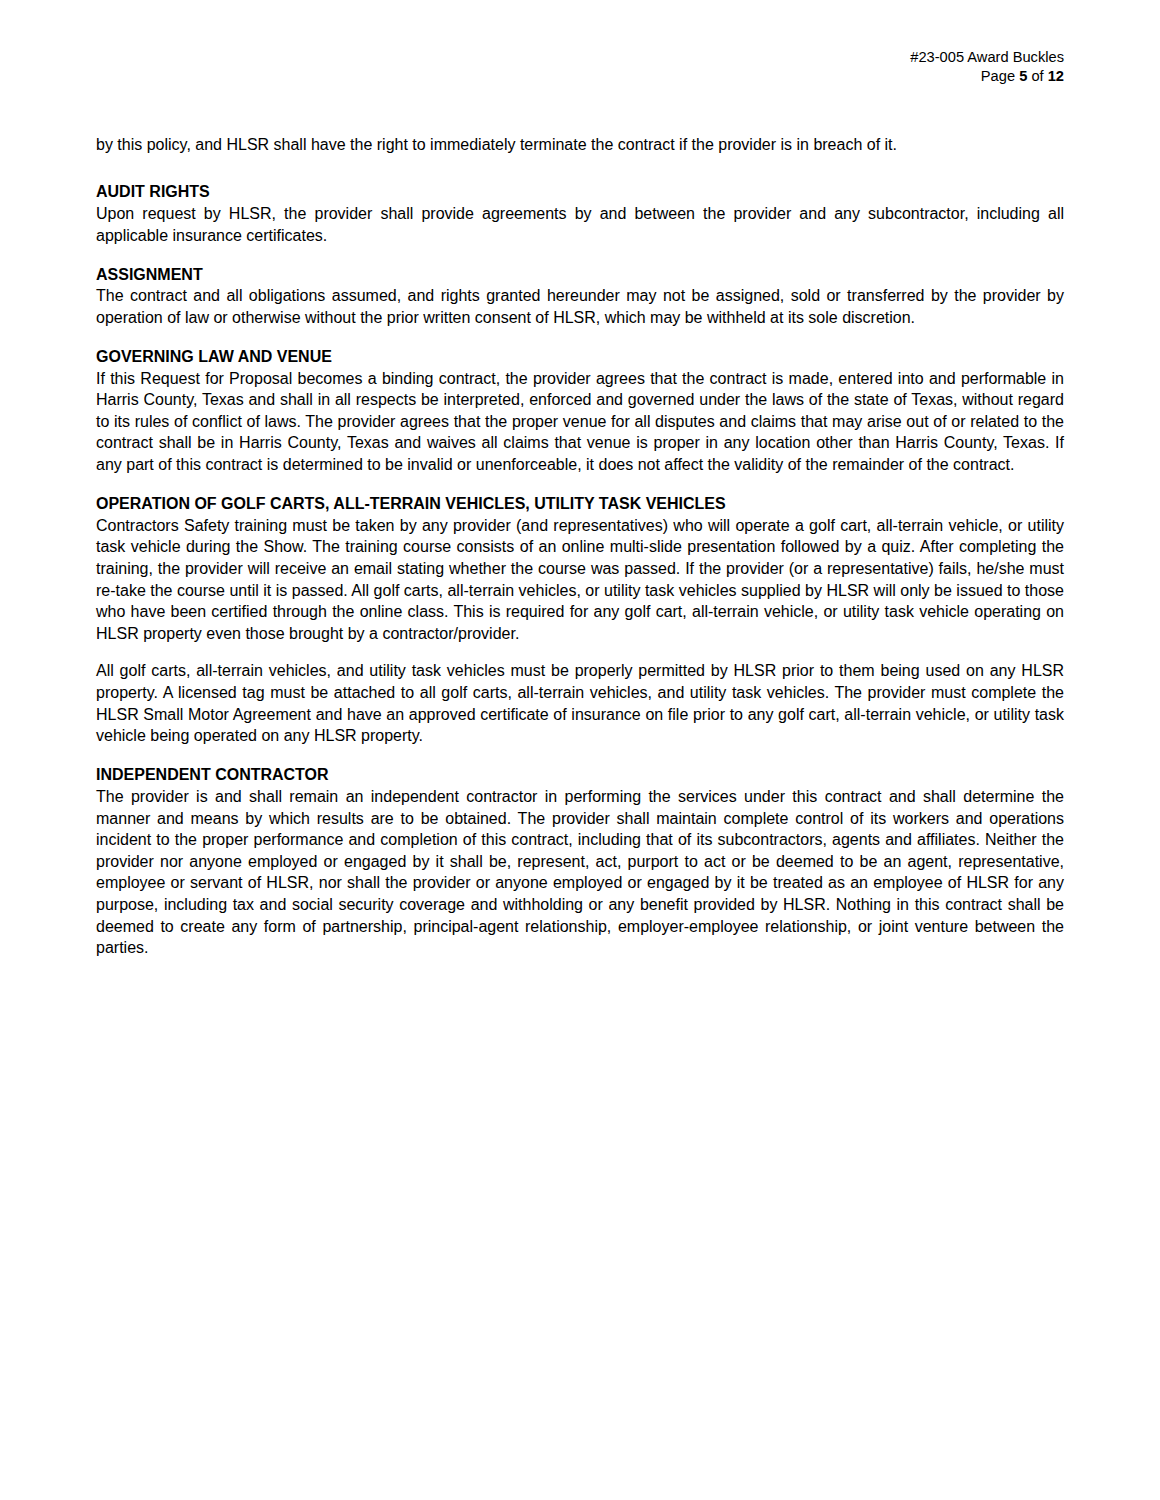#23-005 Award Buckles
Page 5 of 12
by this policy, and HLSR shall have the right to immediately terminate the contract if the provider is in breach of it.
Audit Rights
Upon request by HLSR, the provider shall provide agreements by and between the provider and any subcontractor, including all applicable insurance certificates.
Assignment
The contract and all obligations assumed, and rights granted hereunder may not be assigned, sold or transferred by the provider by operation of law or otherwise without the prior written consent of HLSR, which may be withheld at its sole discretion.
Governing Law and Venue
If this Request for Proposal becomes a binding contract, the provider agrees that the contract is made, entered into and performable in Harris County, Texas and shall in all respects be interpreted, enforced and governed under the laws of the state of Texas, without regard to its rules of conflict of laws. The provider agrees that the proper venue for all disputes and claims that may arise out of or related to the contract shall be in Harris County, Texas and waives all claims that venue is proper in any location other than Harris County, Texas. If any part of this contract is determined to be invalid or unenforceable, it does not affect the validity of the remainder of the contract.
Operation of Golf Carts, All-Terrain Vehicles, Utility Task Vehicles
Contractors Safety training must be taken by any provider (and representatives) who will operate a golf cart, all-terrain vehicle, or utility task vehicle during the Show. The training course consists of an online multi-slide presentation followed by a quiz. After completing the training, the provider will receive an email stating whether the course was passed. If the provider (or a representative) fails, he/she must re-take the course until it is passed. All golf carts, all-terrain vehicles, or utility task vehicles supplied by HLSR will only be issued to those who have been certified through the online class. This is required for any golf cart, all-terrain vehicle, or utility task vehicle operating on HLSR property even those brought by a contractor/provider.
All golf carts, all-terrain vehicles, and utility task vehicles must be properly permitted by HLSR prior to them being used on any HLSR property. A licensed tag must be attached to all golf carts, all-terrain vehicles, and utility task vehicles. The provider must complete the HLSR Small Motor Agreement and have an approved certificate of insurance on file prior to any golf cart, all-terrain vehicle, or utility task vehicle being operated on any HLSR property.
Independent Contractor
The provider is and shall remain an independent contractor in performing the services under this contract and shall determine the manner and means by which results are to be obtained. The provider shall maintain complete control of its workers and operations incident to the proper performance and completion of this contract, including that of its subcontractors, agents and affiliates. Neither the provider nor anyone employed or engaged by it shall be, represent, act, purport to act or be deemed to be an agent, representative, employee or servant of HLSR, nor shall the provider or anyone employed or engaged by it be treated as an employee of HLSR for any purpose, including tax and social security coverage and withholding or any benefit provided by HLSR. Nothing in this contract shall be deemed to create any form of partnership, principal-agent relationship, employer-employee relationship, or joint venture between the parties.